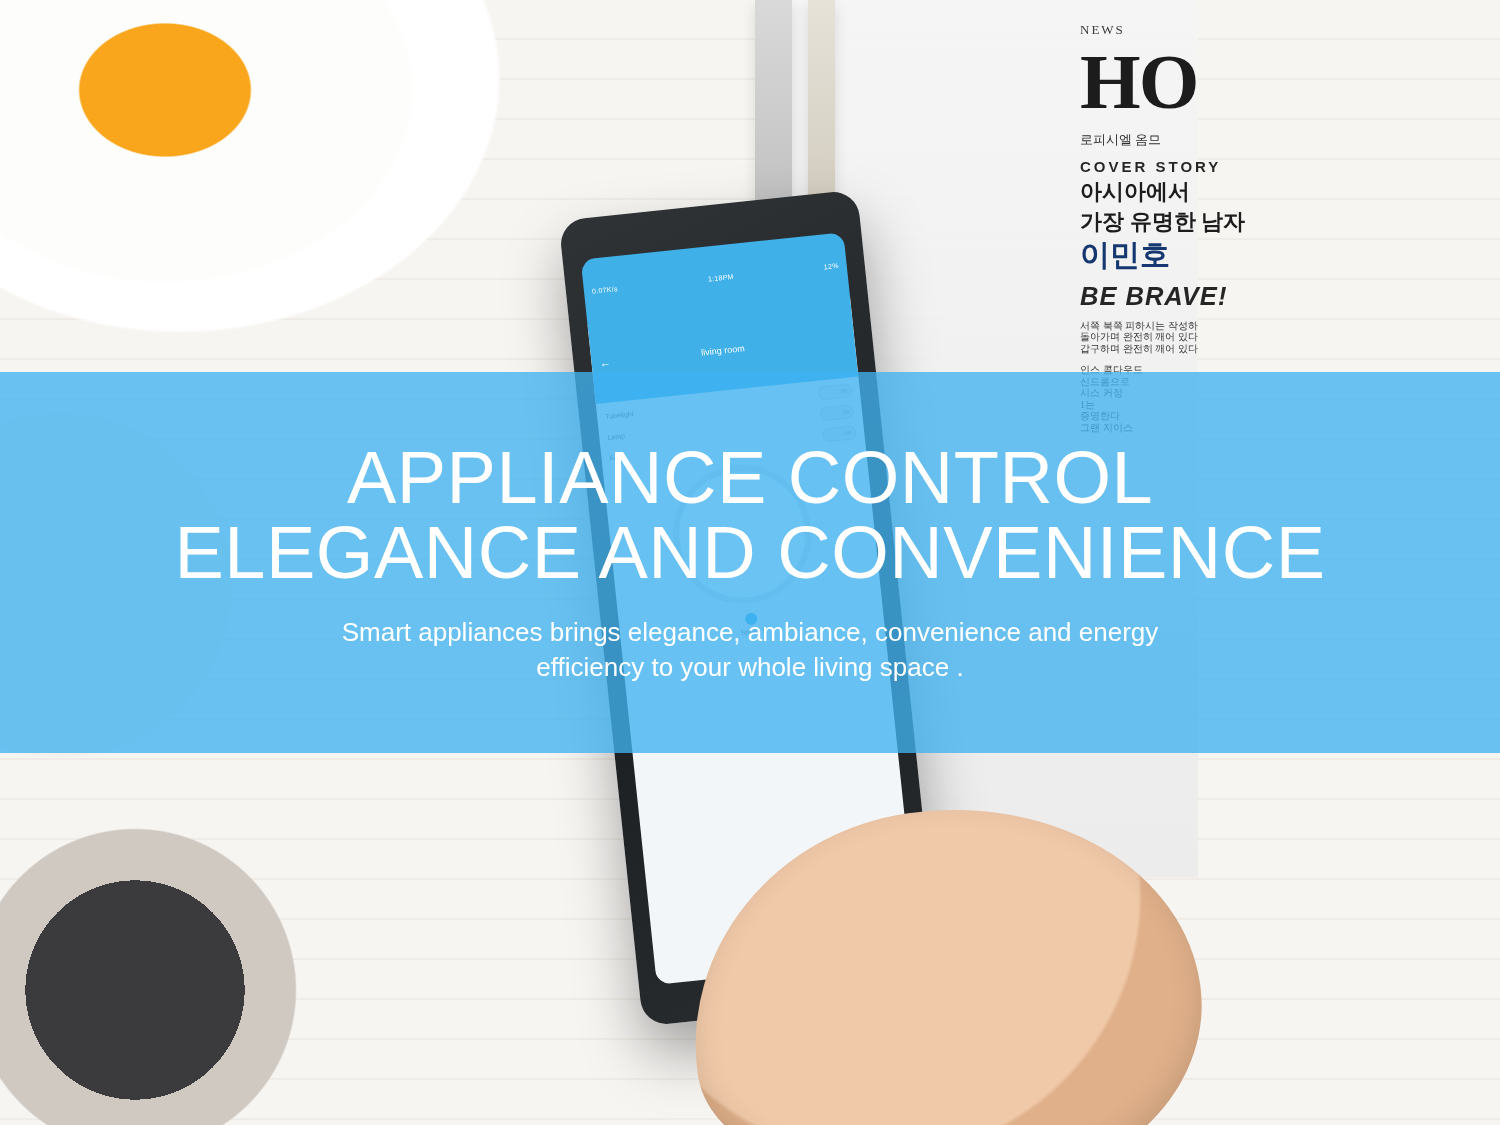0.07K/s 1:18PM 12%
← living room
Tubelight
Lamp
Fan
Speak !
NEWS HO
로피시엘 옴므
COVER STORY
아시아에서
가장 유명한 남자
이민호
BE BRAVE!
서쪽 북쪽 피하시는 작성하
돌아가며 완전히 깨어 있다
갑구하며 완전히 깨어 있다
인스 콤다우드
신드롬으로
시스 커정
1는
증명한다
그랜 지이스
AND
Appliance Control Elegance and Convenience
Smart appliances brings elegance, ambiance, convenience and energy efficiency to your whole living space .